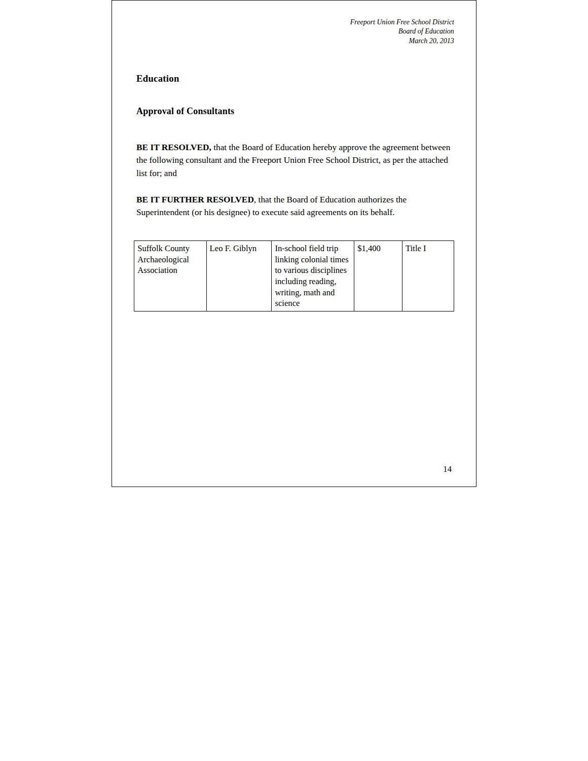Freeport Union Free School District
Board of Education
March 20, 2013
Education
Approval of Consultants
BE IT RESOLVED, that the Board of Education hereby approve the agreement between the following consultant and the Freeport Union Free School District, as per the attached list for; and
BE IT FURTHER RESOLVED, that the Board of Education authorizes the Superintendent (or his designee) to execute said agreements on its behalf.
| Suffolk County Archaeological Association | Leo F. Giblyn | In-school field trip linking colonial times to various disciplines including reading, writing, math and science | $1,400 | Title I |
14